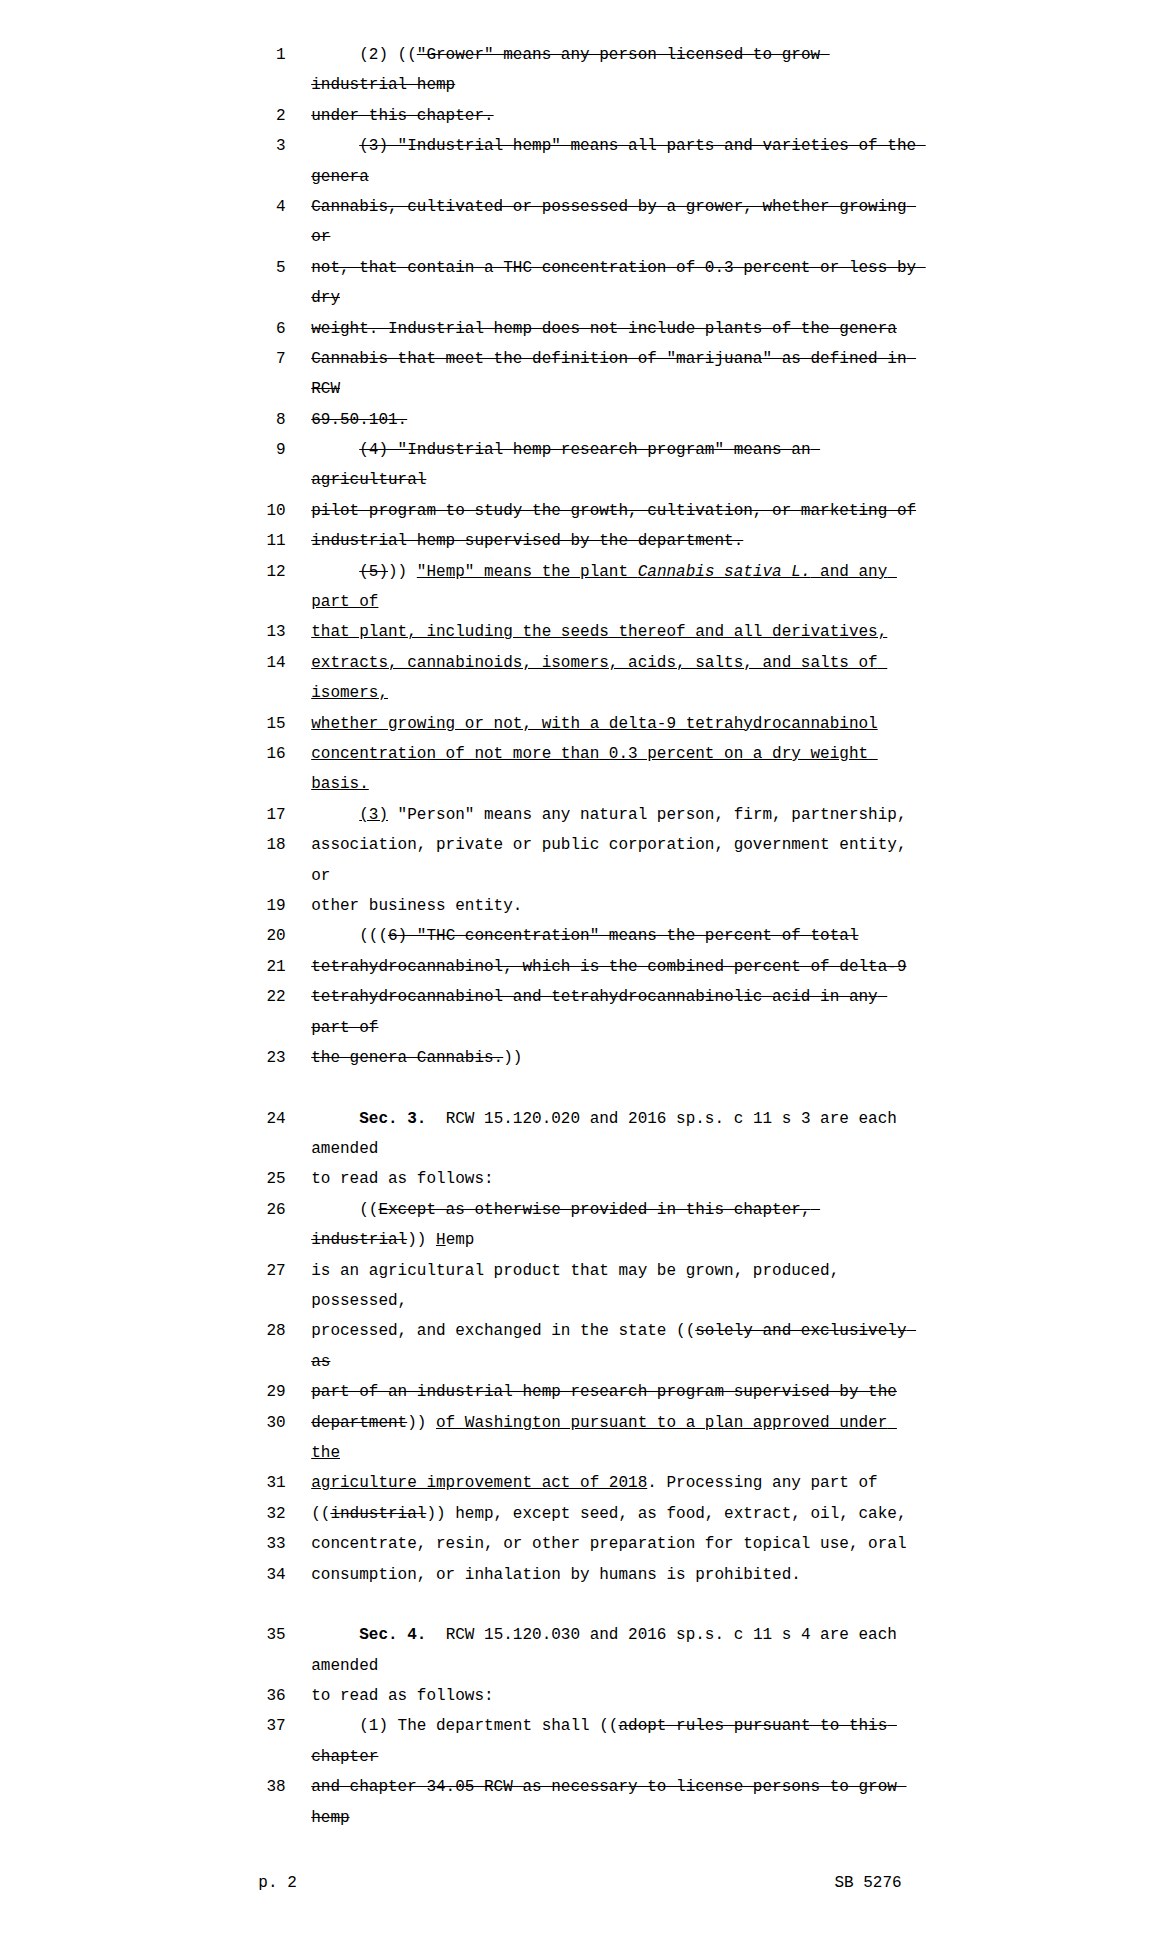1 (2) (("Grower" means any person licensed to grow industrial hemp
2 under this chapter.
3 (3) "Industrial hemp" means all parts and varieties of the genera
4 Cannabis, cultivated or possessed by a grower, whether growing or
5 not, that contain a THC concentration of 0.3 percent or less by dry
6 weight. Industrial hemp does not include plants of the genera
7 Cannabis that meet the definition of "marijuana" as defined in RCW
869.50.101.
9 (4) "Industrial hemp research program" means an agricultural
10 pilot program to study the growth, cultivation, or marketing of
11 industrial hemp supervised by the department.
12 (5))) "Hemp" means the plant Cannabis sativa L. and any part of
13 that plant, including the seeds thereof and all derivatives,
14 extracts, cannabinoids, isomers, acids, salts, and salts of isomers,
15 whether growing or not, with a delta-9 tetrahydrocannabinol
16 concentration of not more than 0.3 percent on a dry weight basis.
17 (3) "Person" means any natural person, firm, partnership,
18 association, private or public corporation, government entity, or
19 other business entity.
20 (((6) "THC concentration" means the percent of total
21 tetrahydrocannabinol, which is the combined percent of delta-9
22 tetrahydrocannabinol and tetrahydrocannabinolic acid in any part of
23 the genera Cannabis.))
24 Sec. 3. RCW 15.120.020 and 2016 sp.s. c 11 s 3 are each amended
25 to read as follows:
26 ((Except as otherwise provided in this chapter, industrial)) Hemp
27 is an agricultural product that may be grown, produced, possessed,
28 processed, and exchanged in the state ((solely and exclusively as
29 part of an industrial hemp research program supervised by the
30 department)) of Washington pursuant to a plan approved under the
31 agriculture improvement act of 2018. Processing any part of
32((industrial)) hemp, except seed, as food, extract, oil, cake,
33 concentrate, resin, or other preparation for topical use, oral
34 consumption, or inhalation by humans is prohibited.
35 Sec. 4. RCW 15.120.030 and 2016 sp.s. c 11 s 4 are each amended
36 to read as follows:
37 (1) The department shall ((adopt rules pursuant to this chapter
38 and chapter 34.05 RCW as necessary to license persons to grow hemp
p. 2 SB 5276